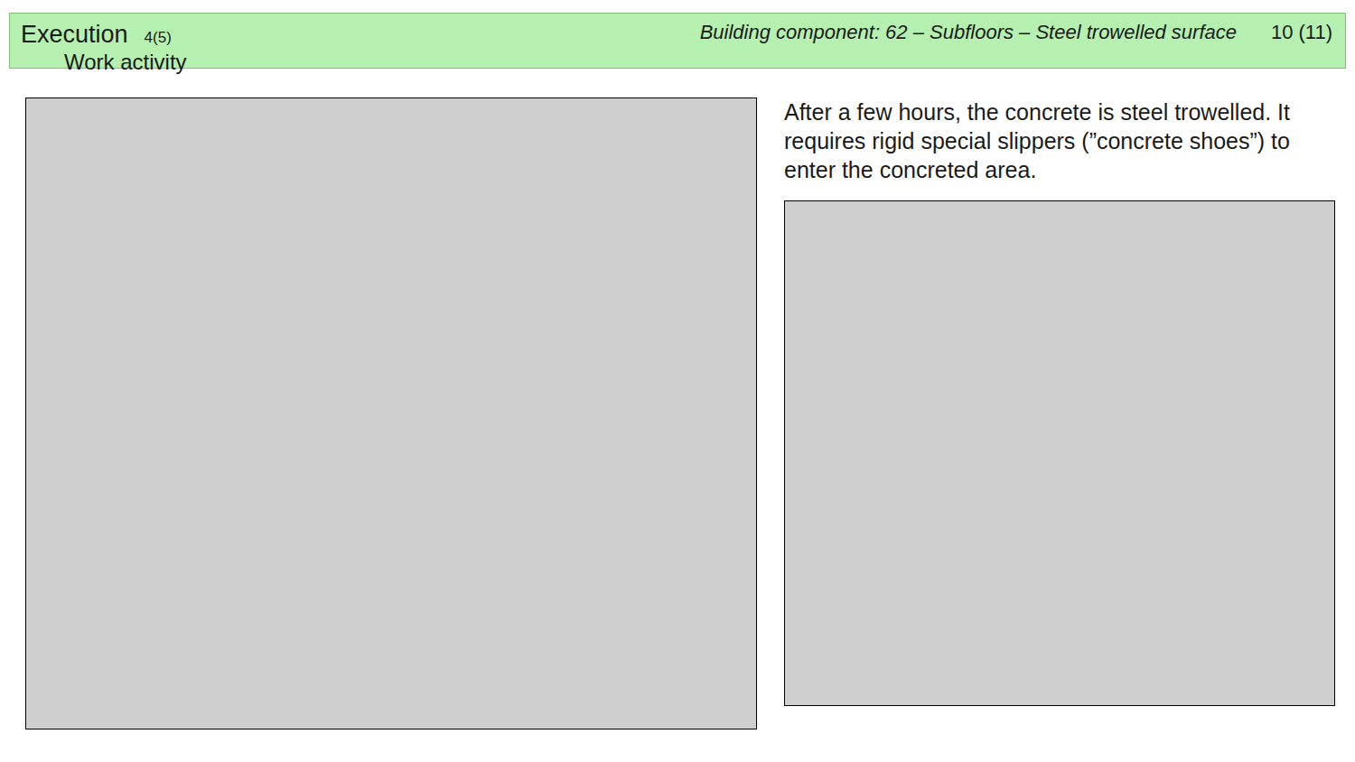Execution4(5)
Work activity
Building component: 62 – Subfloors – Steel trowelled surface
10 (11)
After a few hours, the concrete is steel trowelled. It requires rigid special slippers (”concrete shoes”) to enter the concreted area.